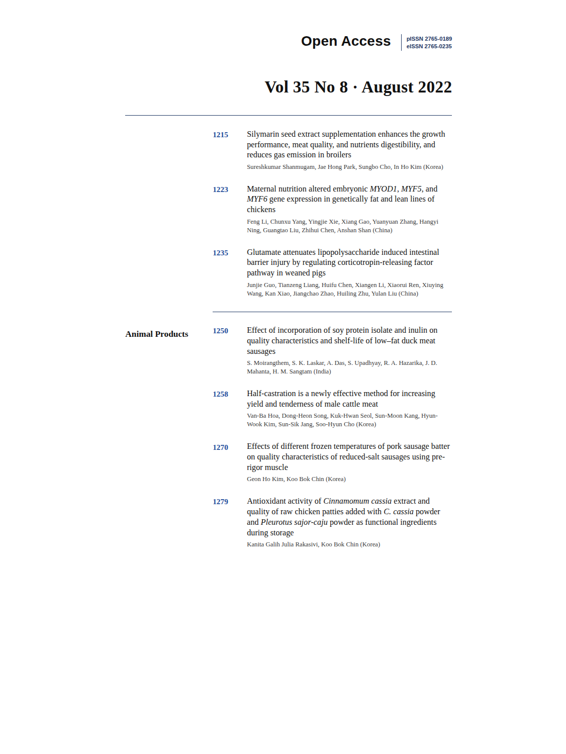Open Access
pISSN 2765-0189
eISSN 2765-0235
Vol 35 No 8 · August 2022
1215
Silymarin seed extract supplementation enhances the growth performance, meat quality, and nutrients digestibility, and reduces gas emission in broilers
Sureshkumar Shanmugam, Jae Hong Park, Sungbo Cho, In Ho Kim (Korea)
1223
Maternal nutrition altered embryonic MYOD1, MYF5, and MYF6 gene expression in genetically fat and lean lines of chickens
Feng Li, Chunxu Yang, Yingjie Xie, Xiang Gao, Yuanyuan Zhang, Hangyi Ning, Guangtao Liu, Zhihui Chen, Anshan Shan (China)
1235
Glutamate attenuates lipopolysaccharide induced intestinal barrier injury by regulating corticotropin-releasing factor pathway in weaned pigs
Junjie Guo, Tianzeng Liang, Huifu Chen, Xiangen Li, Xiaorui Ren, Xiuying Wang, Kan Xiao, Jiangchao Zhao, Huiling Zhu, Yulan Liu (China)
Animal Products
1250
Effect of incorporation of soy protein isolate and inulin on quality characteristics and shelf-life of low–fat duck meat sausages
S. Moirangthem, S. K. Laskar, A. Das, S. Upadhyay, R. A. Hazarika, J. D. Mahanta, H. M. Sangtam (India)
1258
Half-castration is a newly effective method for increasing yield and tenderness of male cattle meat
Van-Ba Hoa, Dong-Heon Song, Kuk-Hwan Seol, Sun-Moon Kang, Hyun-Wook Kim, Sun-Sik Jang, Soo-Hyun Cho (Korea)
1270
Effects of different frozen temperatures of pork sausage batter on quality characteristics of reduced-salt sausages using pre-rigor muscle
Geon Ho Kim, Koo Bok Chin (Korea)
1279
Antioxidant activity of Cinnamomum cassia extract and quality of raw chicken patties added with C. cassia powder and Pleurotus sajor-caju powder as functional ingredients during storage
Kanita Galih Julia Rakasivi, Koo Bok Chin (Korea)